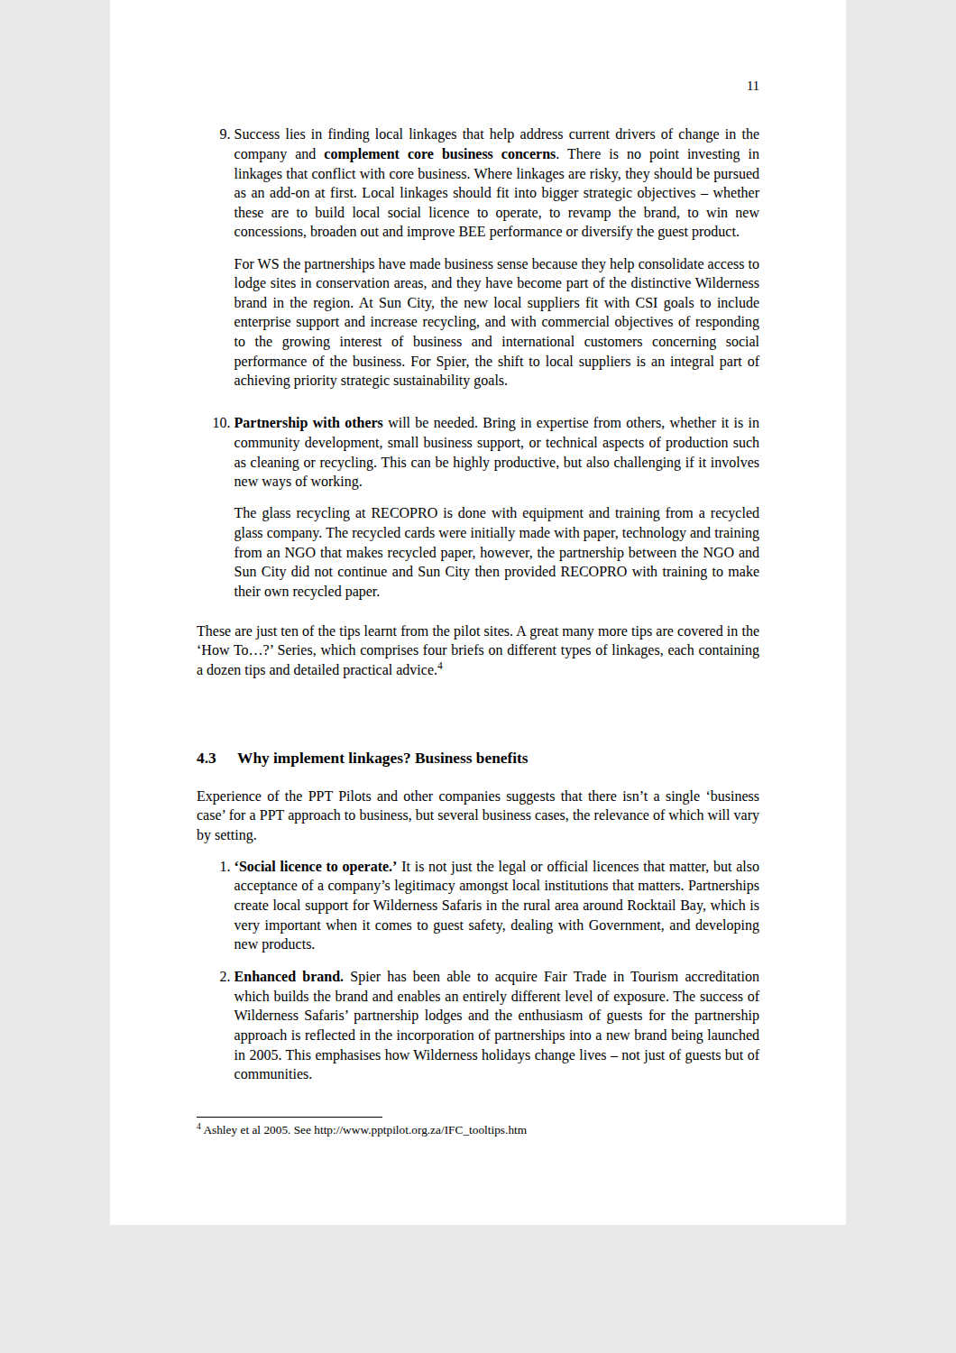11
Success lies in finding local linkages that help address current drivers of change in the company and complement core business concerns. There is no point investing in linkages that conflict with core business. Where linkages are risky, they should be pursued as an add-on at first. Local linkages should fit into bigger strategic objectives – whether these are to build local social licence to operate, to revamp the brand, to win new concessions, broaden out and improve BEE performance or diversify the guest product.
For WS the partnerships have made business sense because they help consolidate access to lodge sites in conservation areas, and they have become part of the distinctive Wilderness brand in the region. At Sun City, the new local suppliers fit with CSI goals to include enterprise support and increase recycling, and with commercial objectives of responding to the growing interest of business and international customers concerning social performance of the business. For Spier, the shift to local suppliers is an integral part of achieving priority strategic sustainability goals.
Partnership with others will be needed. Bring in expertise from others, whether it is in community development, small business support, or technical aspects of production such as cleaning or recycling. This can be highly productive, but also challenging if it involves new ways of working.
The glass recycling at RECOPRO is done with equipment and training from a recycled glass company. The recycled cards were initially made with paper, technology and training from an NGO that makes recycled paper, however, the partnership between the NGO and Sun City did not continue and Sun City then provided RECOPRO with training to make their own recycled paper.
These are just ten of the tips learnt from the pilot sites. A great many more tips are covered in the ‘How To…?’ Series, which comprises four briefs on different types of linkages, each containing a dozen tips and detailed practical advice.4
4.3 Why implement linkages? Business benefits
Experience of the PPT Pilots and other companies suggests that there isn’t a single ‘business case’ for a PPT approach to business, but several business cases, the relevance of which will vary by setting.
‘Social licence to operate.’ It is not just the legal or official licences that matter, but also acceptance of a company’s legitimacy amongst local institutions that matters. Partnerships create local support for Wilderness Safaris in the rural area around Rocktail Bay, which is very important when it comes to guest safety, dealing with Government, and developing new products.
Enhanced brand. Spier has been able to acquire Fair Trade in Tourism accreditation which builds the brand and enables an entirely different level of exposure. The success of Wilderness Safaris’ partnership lodges and the enthusiasm of guests for the partnership approach is reflected in the incorporation of partnerships into a new brand being launched in 2005. This emphasises how Wilderness holidays change lives – not just of guests but of communities.
4 Ashley et al 2005. See http://www.pptpilot.org.za/IFC_tooltips.htm